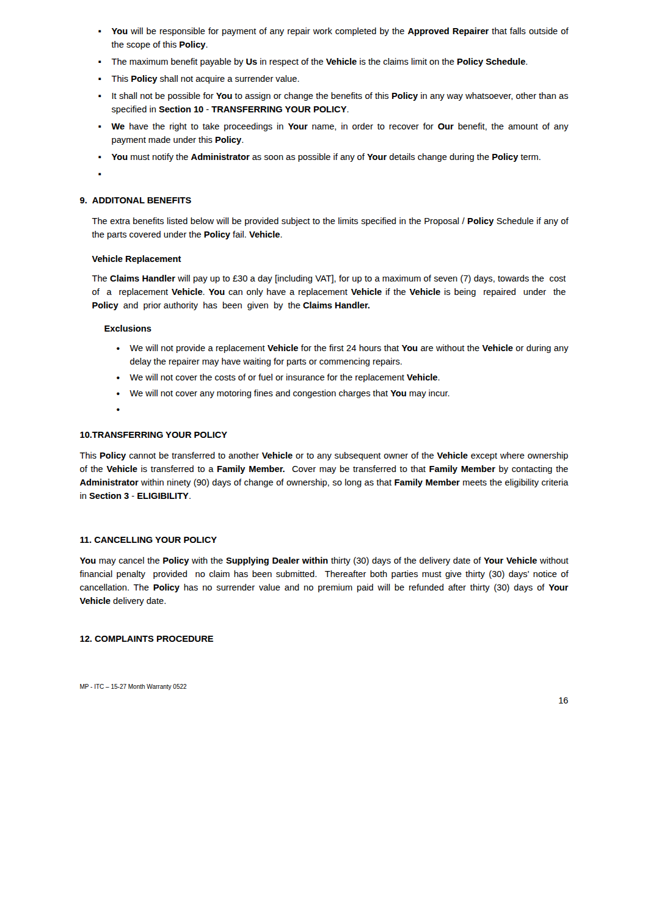You will be responsible for payment of any repair work completed by the Approved Repairer that falls outside of the scope of this Policy.
The maximum benefit payable by Us in respect of the Vehicle is the claims limit on the Policy Schedule.
This Policy shall not acquire a surrender value.
It shall not be possible for You to assign or change the benefits of this Policy in any way whatsoever, other than as specified in Section 10 - TRANSFERRING YOUR POLICY.
We have the right to take proceedings in Your name, in order to recover for Our benefit, the amount of any payment made under this Policy.
You must notify the Administrator as soon as possible if any of Your details change during the Policy term.
9. ADDITONAL BENEFITS
The extra benefits listed below will be provided subject to the limits specified in the Proposal / Policy Schedule if any of the parts covered under the Policy fail. Vehicle.
Vehicle Replacement
The Claims Handler will pay up to £30 a day [including VAT], for up to a maximum of seven (7) days, towards the cost of a replacement Vehicle. You can only have a replacement Vehicle if the Vehicle is being repaired under the Policy and prior authority has been given by the Claims Handler.
Exclusions
We will not provide a replacement Vehicle for the first 24 hours that You are without the Vehicle or during any delay the repairer may have waiting for parts or commencing repairs.
We will not cover the costs of or fuel or insurance for the replacement Vehicle.
We will not cover any motoring fines and congestion charges that You may incur.
10.TRANSFERRING YOUR POLICY
This Policy cannot be transferred to another Vehicle or to any subsequent owner of the Vehicle except where ownership of the Vehicle is transferred to a Family Member. Cover may be transferred to that Family Member by contacting the Administrator within ninety (90) days of change of ownership, so long as that Family Member meets the eligibility criteria in Section 3 - ELIGIBILITY.
11. CANCELLING YOUR POLICY
You may cancel the Policy with the Supplying Dealer within thirty (30) days of the delivery date of Your Vehicle without financial penalty provided no claim has been submitted. Thereafter both parties must give thirty (30) days' notice of cancellation. The Policy has no surrender value and no premium paid will be refunded after thirty (30) days of Your Vehicle delivery date.
12. COMPLAINTS PROCEDURE
MP - ITC – 15-27 Month Warranty 0522
16